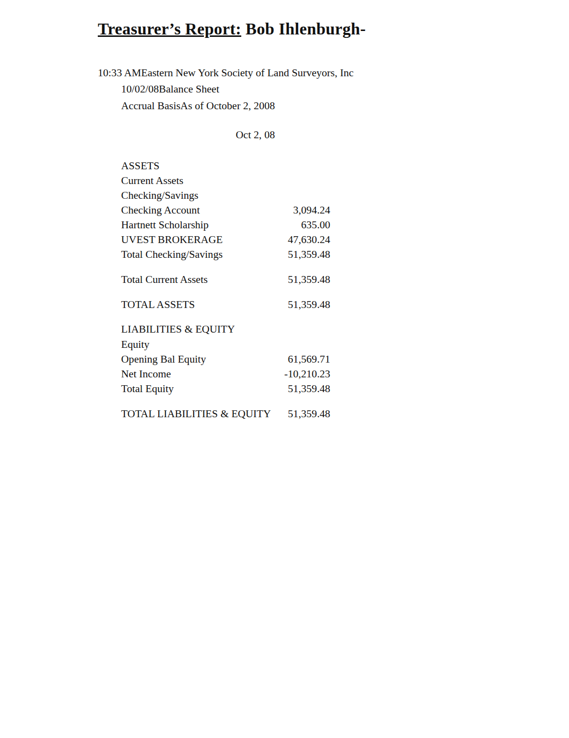Treasurer’s Report: Bob Ihlenburgh-
10:33 AMEastern New York Society of Land Surveyors, Inc
10/02/08Balance Sheet
Accrual BasisAs of October 2, 2008
Oct 2, 08
| ASSETS | |
| Current Assets | |
| Checking/Savings | |
| Checking Account | 3,094.24 |
| Hartnett Scholarship | 635.00 |
| UVEST BROKERAGE | 47,630.24 |
| Total Checking/Savings | 51,359.48 |
| Total Current Assets | 51,359.48 |
| TOTAL ASSETS | 51,359.48 |
| LIABILITIES & EQUITY | |
| Equity | |
| Opening Bal Equity | 61,569.71 |
| Net Income | -10,210.23 |
| Total Equity | 51,359.48 |
| TOTAL LIABILITIES & EQUITY | 51,359.48 |